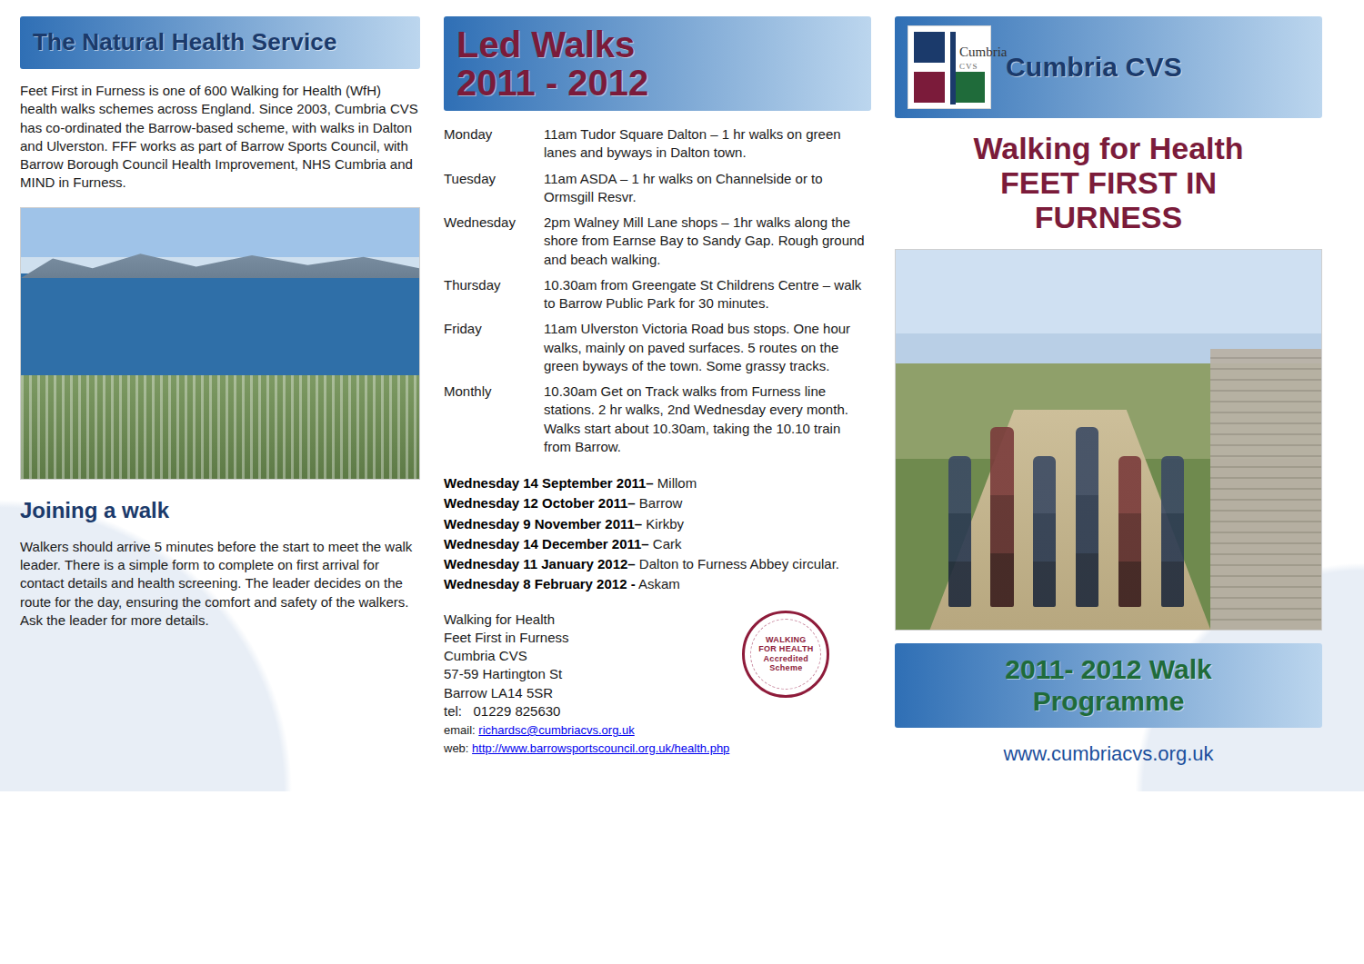The Natural Health Service
Feet First in Furness is one of 600 Walking for Health (WfH) health walks schemes across England. Since 2003, Cumbria CVS has co-ordinated the Barrow-based scheme, with walks in Dalton and Ulverston. FFF works as part of Barrow Sports Council, with Barrow Borough Council Health Improvement, NHS Cumbria and MIND in Furness.
Joining a walk
Walkers should arrive 5 minutes before the start to meet the walk leader. There is a simple form to complete on first arrival for contact details and health screening. The leader decides on the route for the day, ensuring the comfort and safety of the walkers. Ask the leader for more details.
Led Walks
2011 - 2012
| Monday | 11am Tudor Square Dalton – 1 hr walks on green lanes and byways in Dalton town. |
| Tuesday | 11am ASDA – 1 hr walks on Channelside or to Ormsgill Resvr. |
| Wednesday | 2pm Walney Mill Lane shops – 1hr walks along the shore from Earnse Bay to Sandy Gap. Rough ground and beach walking. |
| Thursday | 10.30am from Greengate St Childrens Centre – walk to Barrow Public Park for 30 minutes. |
| Friday | 11am Ulverston Victoria Road bus stops. One hour walks, mainly on paved surfaces. 5 routes on the green byways of the town. Some grassy tracks. |
| Monthly | 10.30am Get on Track walks from Furness line stations. 2 hr walks, 2nd Wednesday every month. Walks start about 10.30am, taking the 10.10 train from Barrow. |
Wednesday 14 September 2011– Millom
Wednesday 12 October 2011– Barrow
Wednesday 9 November 2011– Kirkby
Wednesday 14 December 2011– Cark
Wednesday 11 January 2012– Dalton to Furness Abbey circular.
Wednesday 8 February 2012 - Askam
Walking for Health
Feet First in Furness
Cumbria CVS
57-59 Hartington St
Barrow LA14 5SR
tel: 01229 825630
email: richardsc@cumbriacvs.org.uk
web: http://www.barrowsportscouncil.org.uk/health.php
WALKING
FOR HEALTH
Accredited
Scheme
CumbriaCVS
Cumbria CVS
Walking for Health
FEET FIRST IN
FURNESS
2011- 2012 Walk
Programme
www.cumbriacvs.org.uk